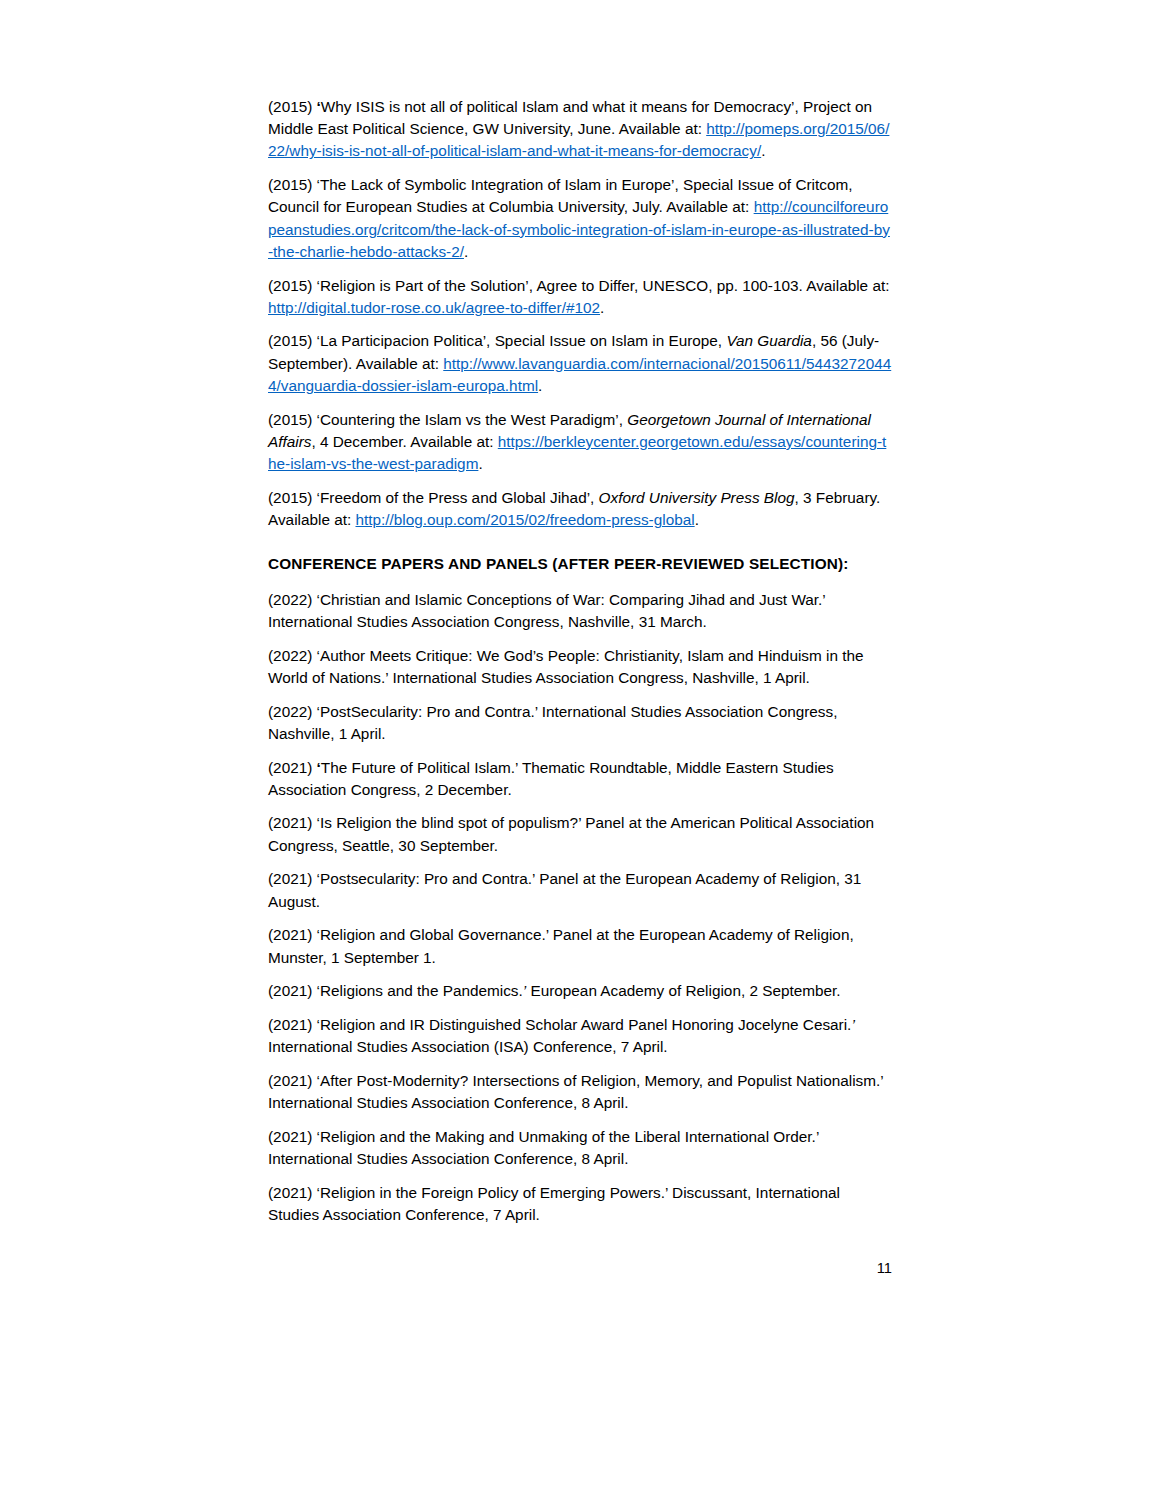(2015) ‘Why ISIS is not all of political Islam and what it means for Democracy’, Project on Middle East Political Science, GW University, June. Available at: http://pomeps.org/2015/06/22/why-isis-is-not-all-of-political-islam-and-what-it-means-for-democracy/.
(2015) ‘The Lack of Symbolic Integration of Islam in Europe’, Special Issue of Critcom, Council for European Studies at Columbia University, July. Available at: http://councilforeuropeanstudies.org/critcom/the-lack-of-symbolic-integration-of-islam-in-europe-as-illustrated-by-the-charlie-hebdo-attacks-2/.
(2015) ‘Religion is Part of the Solution’, Agree to Differ, UNESCO, pp. 100-103. Available at: http://digital.tudor-rose.co.uk/agree-to-differ/#102.
(2015) ‘La Participacion Politica’, Special Issue on Islam in Europe, Van Guardia, 56 (July-September). Available at: http://www.lavanguardia.com/internacional/20150611/54432720444/vanguardia-dossier-islam-europa.html.
(2015) ‘Countering the Islam vs the West Paradigm’, Georgetown Journal of International Affairs, 4 December. Available at: https://berkleycenter.georgetown.edu/essays/countering-the-islam-vs-the-west-paradigm.
(2015) ‘Freedom of the Press and Global Jihad’, Oxford University Press Blog, 3 February. Available at: http://blog.oup.com/2015/02/freedom-press-global.
CONFERENCE PAPERS AND PANELS (AFTER PEER-REVIEWED SELECTION):
(2022) ‘Christian and Islamic Conceptions of War: Comparing Jihad and Just War.’ International Studies Association Congress, Nashville, 31 March.
(2022) ‘Author Meets Critique: We God’s People: Christianity, Islam and Hinduism in the World of Nations.’ International Studies Association Congress, Nashville, 1 April.
(2022) ‘PostSecularity: Pro and Contra.’ International Studies Association Congress, Nashville, 1 April.
(2021) ‘The Future of Political Islam.’ Thematic Roundtable, Middle Eastern Studies Association Congress, 2 December.
(2021) ‘Is Religion the blind spot of populism?’ Panel at the American Political Association Congress, Seattle, 30 September.
(2021) ‘Postsecularity: Pro and Contra.’ Panel at the European Academy of Religion, 31 August.
(2021) ‘Religion and Global Governance.’ Panel at the European Academy of Religion, Munster, 1 September 1.
(2021) ‘Religions and the Pandemics.’ European Academy of Religion, 2 September.
(2021) ‘Religion and IR Distinguished Scholar Award Panel Honoring Jocelyne Cesari.’ International Studies Association (ISA) Conference, 7 April.
(2021) ‘After Post-Modernity? Intersections of Religion, Memory, and Populist Nationalism.’ International Studies Association Conference, 8 April.
(2021) ‘Religion and the Making and Unmaking of the Liberal International Order.’ International Studies Association Conference, 8 April.
(2021) ‘Religion in the Foreign Policy of Emerging Powers.’ Discussant, International Studies Association Conference, 7 April.
11